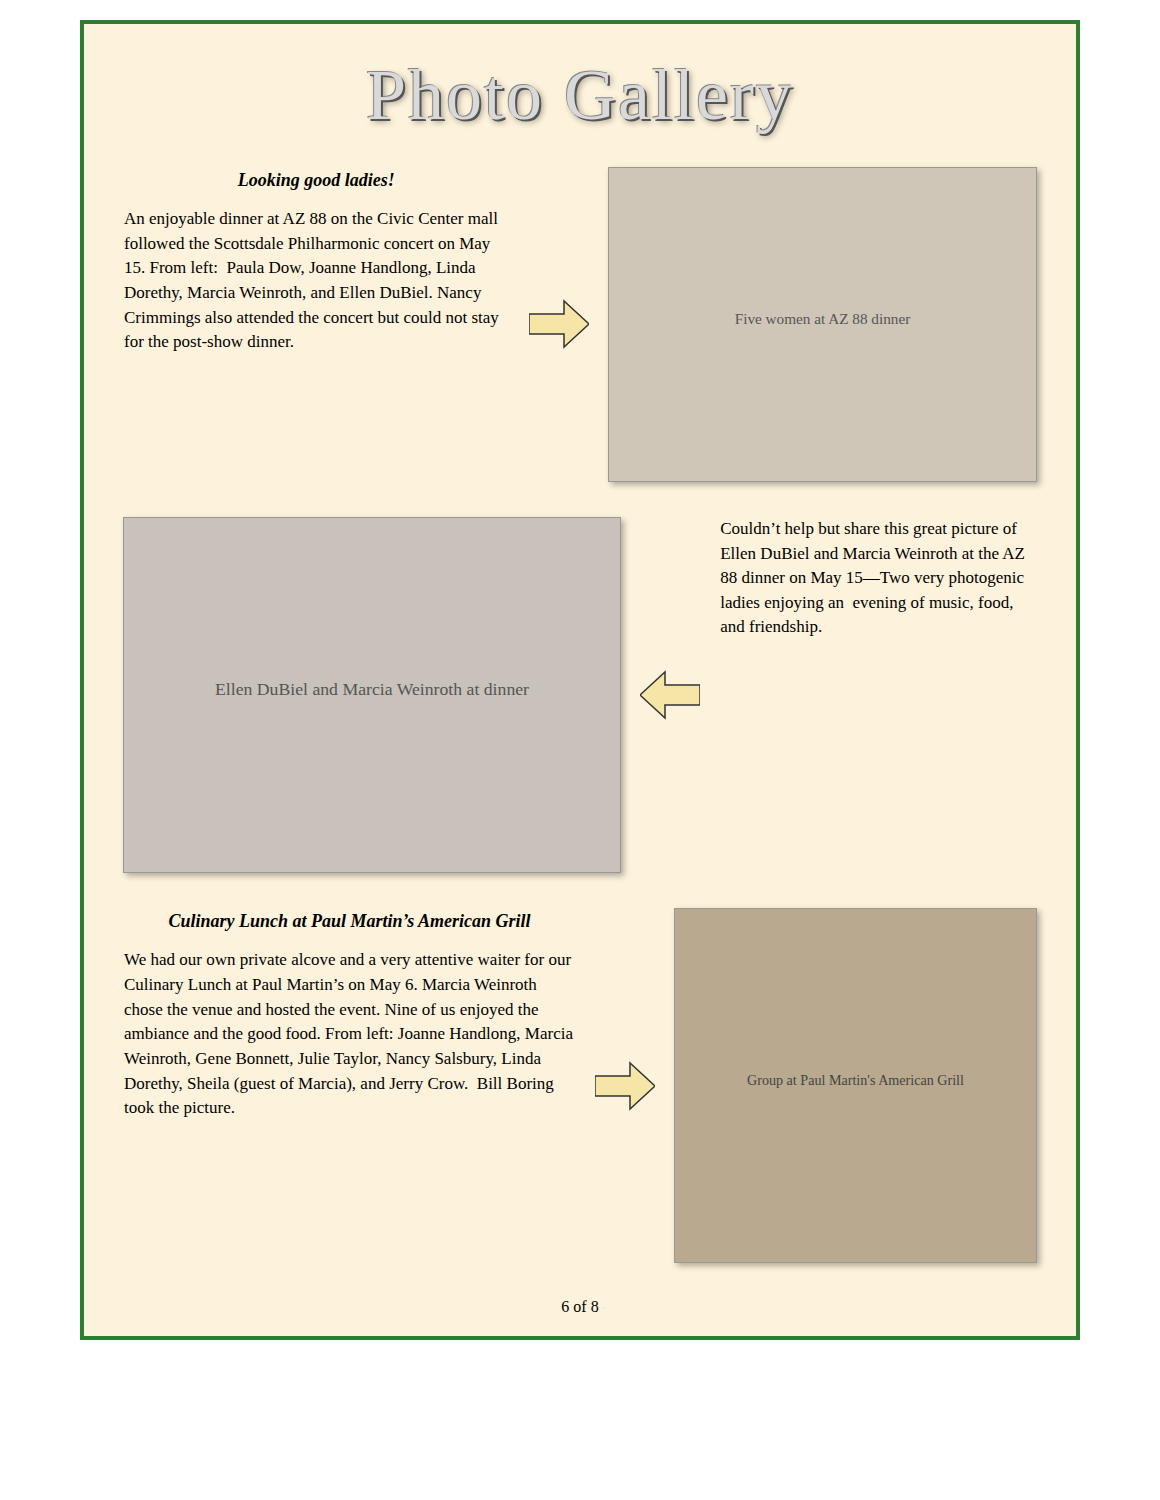Photo Gallery
Looking good ladies!
An enjoyable dinner at AZ 88 on the Civic Center mall followed the Scottsdale Philharmonic concert on May 15. From left: Paula Dow, Joanne Handlong, Linda Dorethy, Marcia Weinroth, and Ellen DuBiel. Nancy Crimmings also attended the concert but could not stay for the post-show dinner.
Couldn’t help but share this great picture of Ellen DuBiel and Marcia Weinroth at the AZ 88 dinner on May 15—Two very photogenic ladies enjoying an evening of music, food, and friendship.
Culinary Lunch at Paul Martin’s American Grill
We had our own private alcove and a very attentive waiter for our Culinary Lunch at Paul Martin’s on May 6. Marcia Weinroth chose the venue and hosted the event. Nine of us enjoyed the ambiance and the good food. From left: Joanne Handlong, Marcia Weinroth, Gene Bonnett, Julie Taylor, Nancy Salsbury, Linda Dorethy, Sheila (guest of Marcia), and Jerry Crow. Bill Boring took the picture.
6 of 8